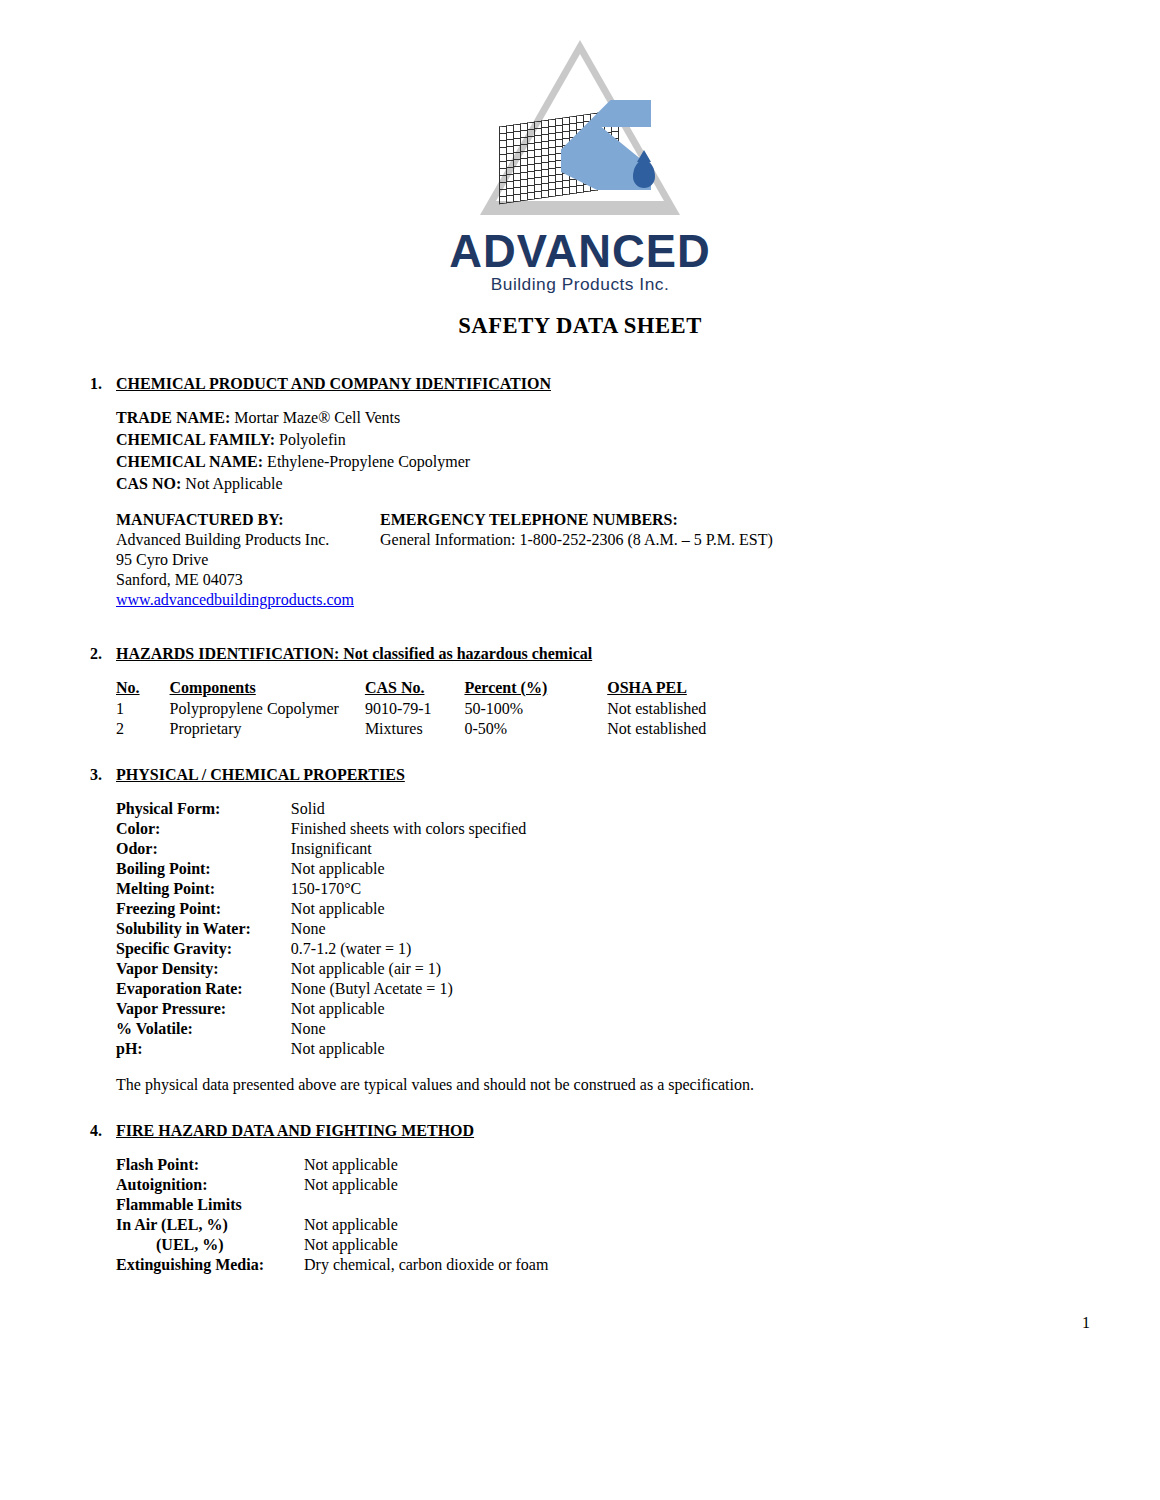ADVANCED
Building Products Inc.
SAFETY DATA SHEET
1. CHEMICAL PRODUCT AND COMPANY IDENTIFICATION
TRADE NAME: Mortar Maze® Cell Vents
CHEMICAL FAMILY: Polyolefin
CHEMICAL NAME: Ethylene-Propylene Copolymer
CAS NO: Not Applicable
| MANUFACTURED BY: | EMERGENCY TELEPHONE NUMBERS: |
| Advanced Building Products Inc. | General Information: 1-800-252-2306 (8 A.M. – 5 P.M. EST) |
| 95 Cyro Drive | |
| Sanford, ME 04073 | |
| www.advancedbuildingproducts.com | |
2. HAZARDS IDENTIFICATION: Not classified as hazardous chemical
| No. | Components | CAS No. | Percent (%) | OSHA PEL |
| --- | --- | --- | --- | --- |
| 1 | Polypropylene Copolymer | 9010-79-1 | 50-100% | Not established |
| 2 | Proprietary | Mixtures | 0-50% | Not established |
3. PHYSICAL / CHEMICAL PROPERTIES
| Physical Form: | Solid |
| Color: | Finished sheets with colors specified |
| Odor: | Insignificant |
| Boiling Point: | Not applicable |
| Melting Point: | 150-170°C |
| Freezing Point: | Not applicable |
| Solubility in Water: | None |
| Specific Gravity: | 0.7-1.2 (water = 1) |
| Vapor Density: | Not applicable (air = 1) |
| Evaporation Rate: | None (Butyl Acetate = 1) |
| Vapor Pressure: | Not applicable |
| % Volatile: | None |
| pH: | Not applicable |
The physical data presented above are typical values and should not be construed as a specification.
4. FIRE HAZARD DATA AND FIGHTING METHOD
| Flash Point: | Not applicable |
| Autoignition: | Not applicable |
| Flammable Limits | |
| In Air (LEL, %) | Not applicable |
| (UEL, %) | Not applicable |
| Extinguishing Media: | Dry chemical, carbon dioxide or foam |
1